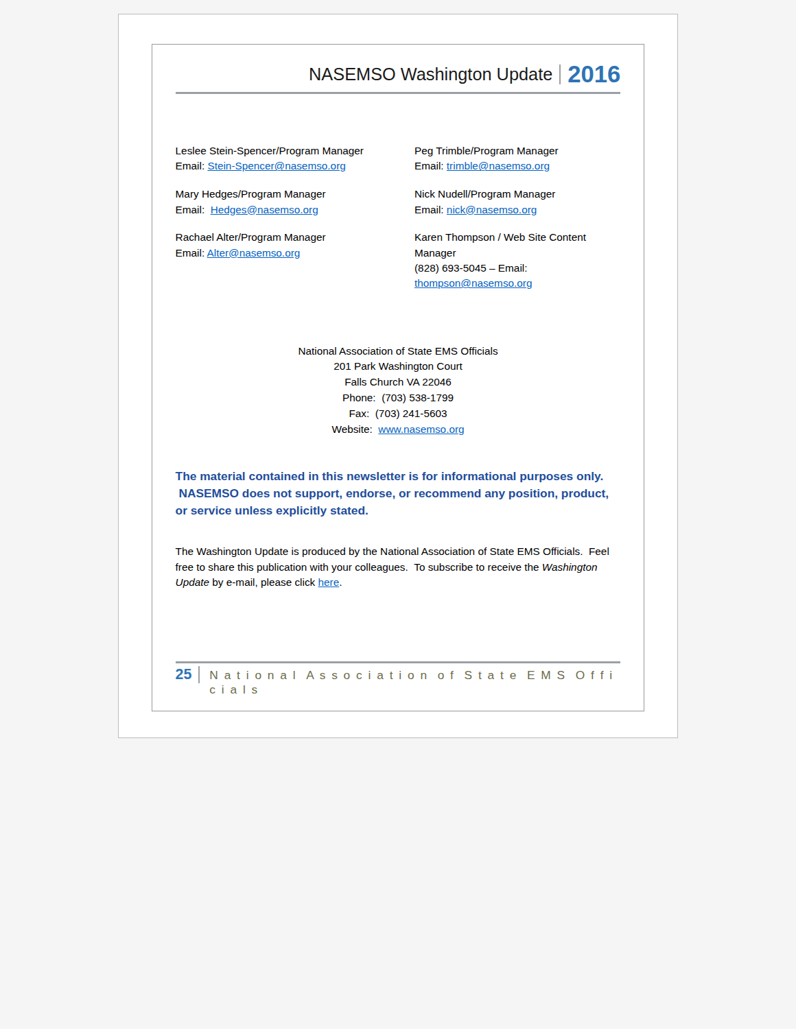NASEMSO Washington Update 2016
Leslee Stein-Spencer/Program Manager
Email: Stein-Spencer@nasemso.org
Mary Hedges/Program Manager
Email: Hedges@nasemso.org
Rachael Alter/Program Manager
Email: Alter@nasemso.org
Peg Trimble/Program Manager
Email: trimble@nasemso.org
Nick Nudell/Program Manager
Email: nick@nasemso.org
Karen Thompson / Web Site Content Manager
(828) 693-5045 – Email: thompson@nasemso.org
National Association of State EMS Officials
201 Park Washington Court
Falls Church VA 22046
Phone: (703) 538-1799
Fax: (703) 241-5603
Website: www.nasemso.org
The material contained in this newsletter is for informational purposes only. NASEMSO does not support, endorse, or recommend any position, product, or service unless explicitly stated.
The Washington Update is produced by the National Association of State EMS Officials. Feel free to share this publication with your colleagues. To subscribe to receive the Washington Update by e-mail, please click here.
25 N a t i o n a l A s s o c i a t i o n o f S t a t e E M S O f f i c i a l s